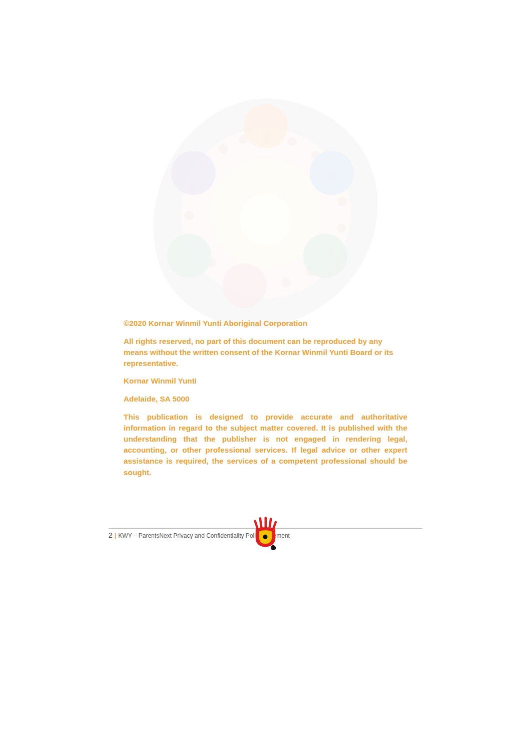©2020 Kornar Winmil Yunti Aboriginal Corporation
All rights reserved, no part of this document can be reproduced by any means without the written consent of the Kornar Winmil Yunti Board or its representative.
Kornar Winmil Yunti
Adelaide, SA 5000
This publication is designed to provide accurate and authoritative information in regard to the subject matter covered. It is published with the understanding that the publisher is not engaged in rendering legal, accounting, or other professional services. If legal advice or other expert assistance is required, the services of a competent professional should be sought.
2|KWY – ParentsNext Privacy and Confidentiality Policy statement